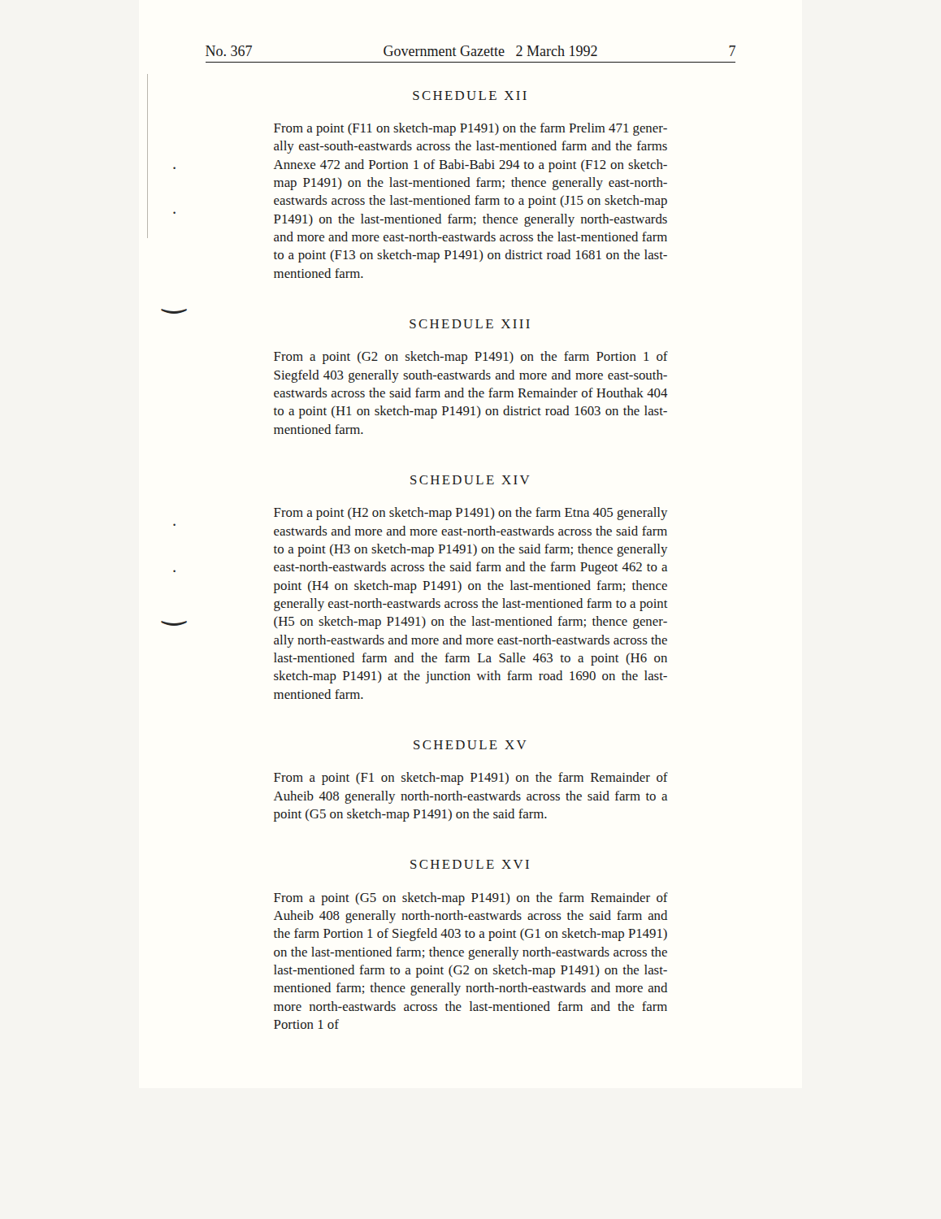·
·
‿
·
·
‿
No. 367
Government Gazette 2 March 1992
7
SCHEDULE XII
From a point (F11 on sketch-map P1491) on the farm Prelim 471 generally east-south-eastwards across the last-mentioned farm and the farms Annexe 472 and Portion 1 of Babi-Babi 294 to a point (F12 on sketch-map P1491) on the last-mentioned farm; thence generally east-north-eastwards across the last-mentioned farm to a point (J15 on sketch-map P1491) on the last-mentioned farm; thence generally north-eastwards and more and more east-north-eastwards across the last-mentioned farm to a point (F13 on sketch-map P1491) on district road 1681 on the last-mentioned farm.
SCHEDULE XIII
From a point (G2 on sketch-map P1491) on the farm Portion 1 of Siegfeld 403 generally south-eastwards and more and more east-south-eastwards across the said farm and the farm Remainder of Houthak 404 to a point (H1 on sketch-map P1491) on district road 1603 on the last-mentioned farm.
SCHEDULE XIV
From a point (H2 on sketch-map P1491) on the farm Etna 405 generally eastwards and more and more east-north-eastwards across the said farm to a point (H3 on sketch-map P1491) on the said farm; thence generally east-north-eastwards across the said farm and the farm Pugeot 462 to a point (H4 on sketch-map P1491) on the last-mentioned farm; thence generally east-north-eastwards across the last-mentioned farm to a point (H5 on sketch-map P1491) on the last-mentioned farm; thence generally north-eastwards and more and more east-north-eastwards across the last-mentioned farm and the farm La Salle 463 to a point (H6 on sketch-map P1491) at the junction with farm road 1690 on the last-mentioned farm.
SCHEDULE XV
From a point (F1 on sketch-map P1491) on the farm Remainder of Auheib 408 generally north-north-eastwards across the said farm to a point (G5 on sketch-map P1491) on the said farm.
SCHEDULE XVI
From a point (G5 on sketch-map P1491) on the farm Remainder of Auheib 408 generally north-north-eastwards across the said farm and the farm Portion 1 of Siegfeld 403 to a point (G1 on sketch-map P1491) on the last-mentioned farm; thence generally north-eastwards across the last-mentioned farm to a point (G2 on sketch-map P1491) on the last-mentioned farm; thence generally north-north-eastwards and more and more north-eastwards across the last-mentioned farm and the farm Portion 1 of